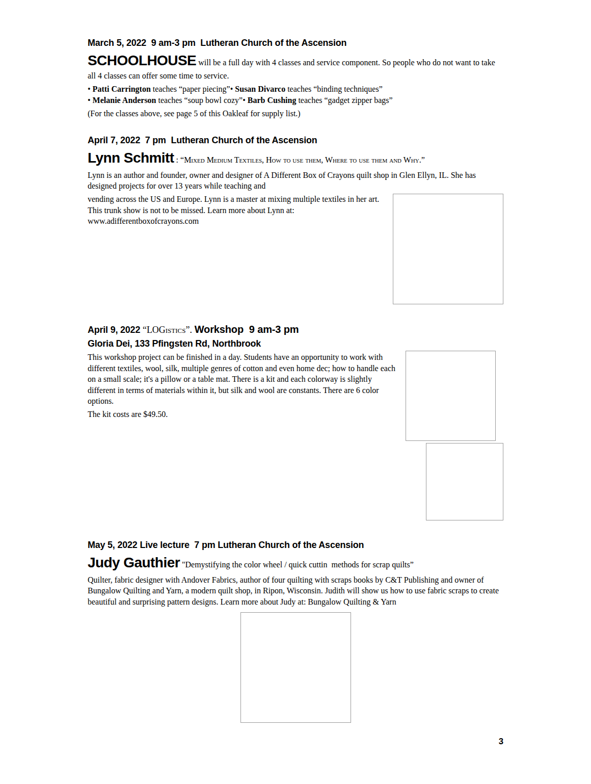March 5, 2022 9 am-3 pm Lutheran Church of the Ascension
SCHOOLHOUSE will be a full day with 4 classes and service component. So people who do not want to take all 4 classes can offer some time to service.
• Patti Carrington teaches “paper piecing”• Susan Divarco teaches “binding techniques”
• Melanie Anderson teaches “soup bowl cozy”• Barb Cushing teaches “gadget zipper bags”
(For the classes above, see page 5 of this Oakleaf for supply list.)
April 7, 2022 7 pm Lutheran Church of the Ascension
Lynn Schmitt : “Mixed Medium Textiles, How to use them, Where to use them and Why.”
Lynn is an author and founder, owner and designer of A Different Box of Crayons quilt shop in Glen Ellyn, IL. She has designed projects for over 13 years while teaching and
vending across the US and Europe. Lynn is a master at mixing multiple textiles in her art. This trunk show is not to be missed. Learn more about Lynn at: www.adifferentboxofcrayons.com
April 9, 2022 “LOGistics”. Workshop 9 am-3 pm
Gloria Dei, 133 Pfingsten Rd, Northbrook
This workshop project can be finished in a day. Students have an opportunity to work with different textiles, wool, silk, multiple genres of cotton and even home dec; how to handle each on a small scale; it's a pillow or a table mat. There is a kit and each colorway is slightly different in terms of materials within it, but silk and wool are constants. There are 6 color options.
The kit costs are $49.50.
May 5, 2022 Live lecture 7 pm Lutheran Church of the Ascension
Judy Gauthier "Demystifying the color wheel / quick cuttin methods for scrap quilts”
Quilter, fabric designer with Andover Fabrics, author of four quilting with scraps books by C&T Publishing and owner of Bungalow Quilting and Yarn, a modern quilt shop, in Ripon, Wisconsin. Judith will show us how to use fabric scraps to create beautiful and surprising pattern designs. Learn more about Judy at: Bungalow Quilting & Yarn
3